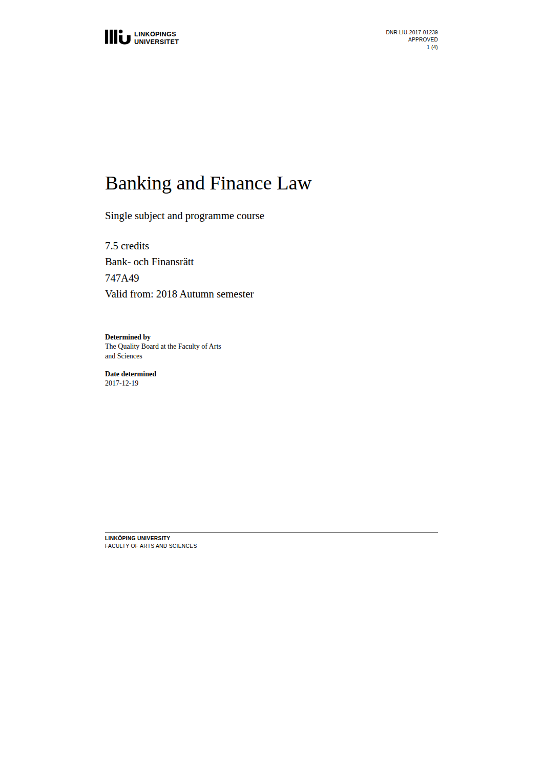LINKÖPINGS UNIVERSITET
DNR LIU-2017-01239
APPROVED
1 (4)
Banking and Finance Law
Single subject and programme course
7.5 credits
Bank- och Finansrätt
747A49
Valid from: 2018 Autumn semester
Determined by
The Quality Board at the Faculty of Arts
and Sciences
Date determined
2017-12-19
LINKÖPING UNIVERSITY
FACULTY OF ARTS AND SCIENCES